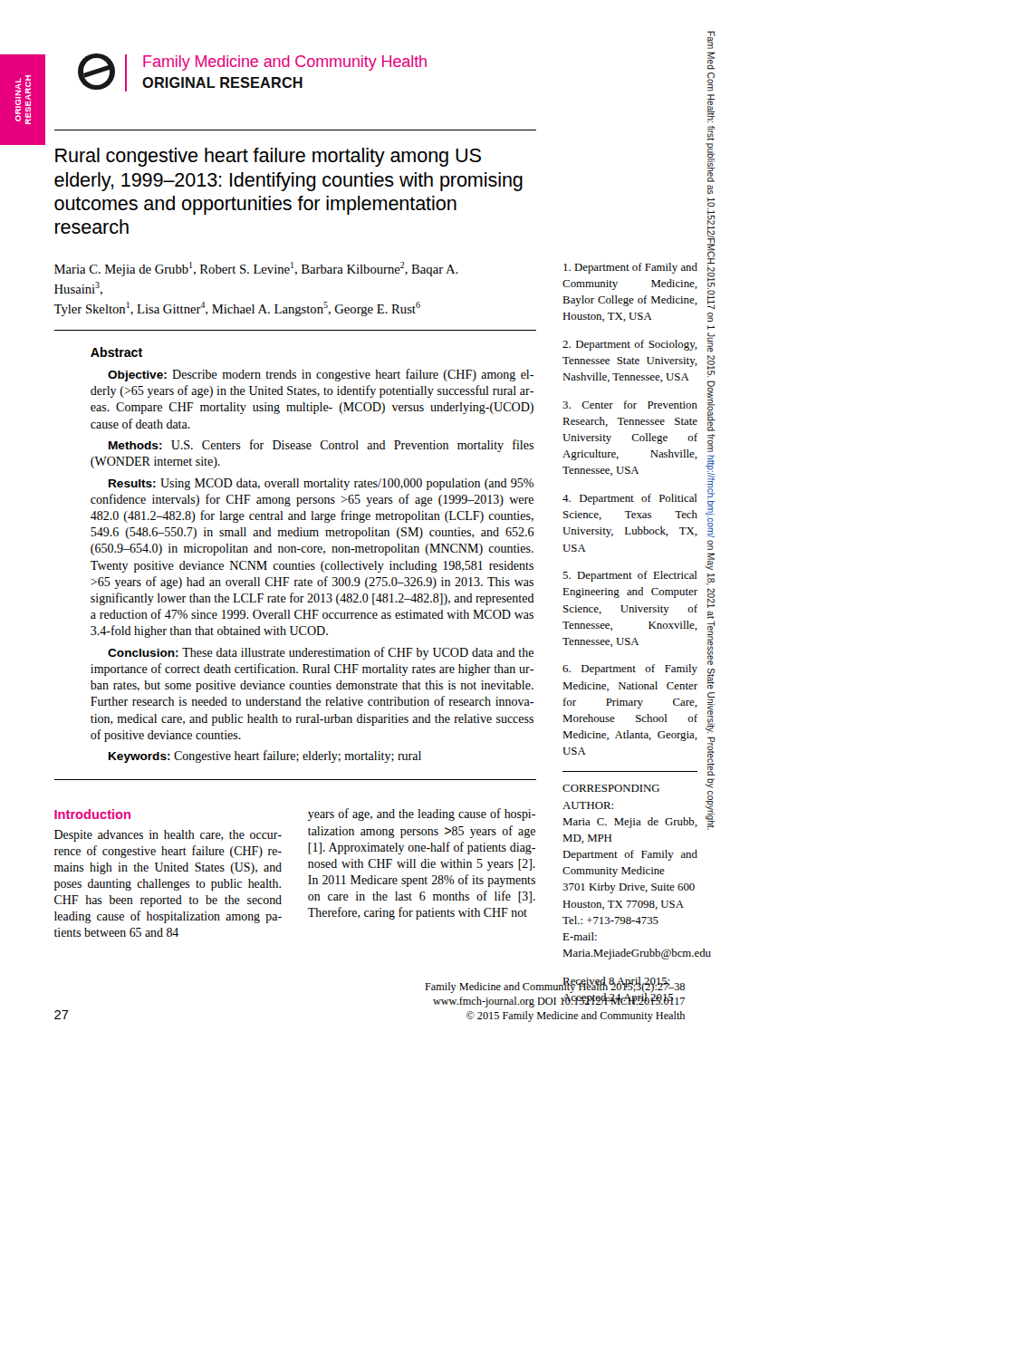ORIGINAL
RESEARCH
Fam Med Com Health: first published as 10.15212/FMCH.2015.0117 on 1 June 2015. Downloaded from http://fmch.bmj.com/ on May 18, 2021 at Tennessee State University. Protected by copyright.
Family Medicine and Community Health
ORIGINAL RESEARCH
Rural congestive heart failure mortality among US elderly, 1999–2013: Identifying counties with promising outcomes and opportunities for implementation research
Maria C. Mejia de Grubb1, Robert S. Levine1, Barbara Kilbourne2, Baqar A. Husaini3,
Tyler Skelton1, Lisa Gittner4, Michael A. Langston5, George E. Rust6
Abstract
Objective: Describe modern trends in congestive heart failure (CHF) among elderly (>65 years of age) in the United States, to identify potentially successful rural areas. Compare CHF mortality using multiple- (MCOD) versus underlying-(UCOD) cause of death data.
Methods: U.S. Centers for Disease Control and Prevention mortality files (WONDER internet site).
Results: Using MCOD data, overall mortality rates/100,000 population (and 95% confidence intervals) for CHF among persons >65 years of age (1999–2013) were 482.0 (481.2–482.8) for large central and large fringe metropolitan (LCLF) counties, 549.6 (548.6–550.7) in small and medium metropolitan (SM) counties, and 652.6 (650.9–654.0) in micropolitan and non-core, non-metropolitan (MNCNM) counties. Twenty positive deviance NCNM counties (collectively including 198,581 residents >65 years of age) had an overall CHF rate of 300.9 (275.0–326.9) in 2013. This was significantly lower than the LCLF rate for 2013 (482.0 [481.2–482.8]), and represented a reduction of 47% since 1999. Overall CHF occurrence as estimated with MCOD was 3.4-fold higher than that obtained with UCOD.
Conclusion: These data illustrate underestimation of CHF by UCOD data and the importance of correct death certification. Rural CHF mortality rates are higher than urban rates, but some positive deviance counties demonstrate that this is not inevitable. Further research is needed to understand the relative contribution of research innovation, medical care, and public health to rural-urban disparities and the relative success of positive deviance counties.
Keywords: Congestive heart failure; elderly; mortality; rural
Introduction
Despite advances in health care, the occurrence of congestive heart failure (CHF) remains high in the United States (US), and poses daunting challenges to public health. CHF has been reported to be the second leading cause of hospitalization among patients between 65 and 84
years of age, and the leading cause of hospitalization among persons >85 years of age [1]. Approximately one-half of patients diagnosed with CHF will die within 5 years [2]. In 2011 Medicare spent 28% of its payments on care in the last 6 months of life [3]. Therefore, caring for patients with CHF not
1. Department of Family and Community Medicine, Baylor College of Medicine, Houston, TX, USA
2. Department of Sociology, Tennessee State University, Nashville, Tennessee, USA
3. Center for Prevention Research, Tennessee State University College of Agriculture, Nashville, Tennessee, USA
4. Department of Political Science, Texas Tech University, Lubbock, TX, USA
5. Department of Electrical Engineering and Computer Science, University of Tennessee, Knoxville, Tennessee, USA
6. Department of Family Medicine, National Center for Primary Care, Morehouse School of Medicine, Atlanta, Georgia, USA
CORRESPONDING AUTHOR:
Maria C. Mejia de Grubb, MD, MPH
Department of Family and Community Medicine
3701 Kirby Drive, Suite 600
Houston, TX 77098, USA
Tel.: +713-798-4735
E-mail: Maria.MejiadeGrubb@bcm.edu
Received 8 April 2015;
Accepted 24 April 2015
27
Family Medicine and Community Health 2015;3(2):27–38
www.fmch-journal.org DOI 10.15212/FMCH.2015.0117
© 2015 Family Medicine and Community Health